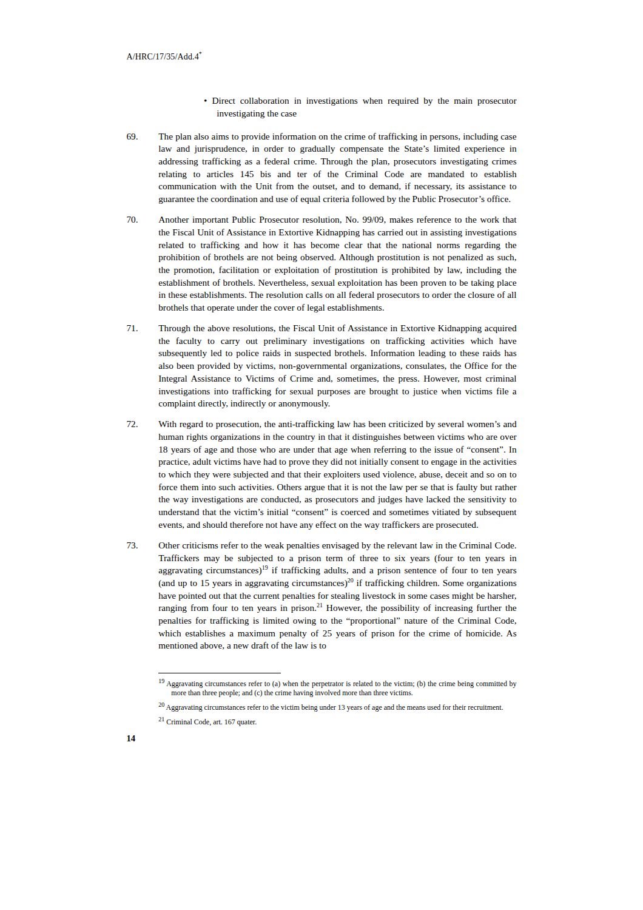A/HRC/17/35/Add.4*
• Direct collaboration in investigations when required by the main prosecutor investigating the case
69. The plan also aims to provide information on the crime of trafficking in persons, including case law and jurisprudence, in order to gradually compensate the State’s limited experience in addressing trafficking as a federal crime. Through the plan, prosecutors investigating crimes relating to articles 145 bis and ter of the Criminal Code are mandated to establish communication with the Unit from the outset, and to demand, if necessary, its assistance to guarantee the coordination and use of equal criteria followed by the Public Prosecutor’s office.
70. Another important Public Prosecutor resolution, No. 99/09, makes reference to the work that the Fiscal Unit of Assistance in Extortive Kidnapping has carried out in assisting investigations related to trafficking and how it has become clear that the national norms regarding the prohibition of brothels are not being observed. Although prostitution is not penalized as such, the promotion, facilitation or exploitation of prostitution is prohibited by law, including the establishment of brothels. Nevertheless, sexual exploitation has been proven to be taking place in these establishments. The resolution calls on all federal prosecutors to order the closure of all brothels that operate under the cover of legal establishments.
71. Through the above resolutions, the Fiscal Unit of Assistance in Extortive Kidnapping acquired the faculty to carry out preliminary investigations on trafficking activities which have subsequently led to police raids in suspected brothels. Information leading to these raids has also been provided by victims, non-governmental organizations, consulates, the Office for the Integral Assistance to Victims of Crime and, sometimes, the press. However, most criminal investigations into trafficking for sexual purposes are brought to justice when victims file a complaint directly, indirectly or anonymously.
72. With regard to prosecution, the anti-trafficking law has been criticized by several women’s and human rights organizations in the country in that it distinguishes between victims who are over 18 years of age and those who are under that age when referring to the issue of “consent”. In practice, adult victims have had to prove they did not initially consent to engage in the activities to which they were subjected and that their exploiters used violence, abuse, deceit and so on to force them into such activities. Others argue that it is not the law per se that is faulty but rather the way investigations are conducted, as prosecutors and judges have lacked the sensitivity to understand that the victim’s initial “consent” is coerced and sometimes vitiated by subsequent events, and should therefore not have any effect on the way traffickers are prosecuted.
73. Other criticisms refer to the weak penalties envisaged by the relevant law in the Criminal Code. Traffickers may be subjected to a prison term of three to six years (four to ten years in aggravating circumstances)19 if trafficking adults, and a prison sentence of four to ten years (and up to 15 years in aggravating circumstances)20 if trafficking children. Some organizations have pointed out that the current penalties for stealing livestock in some cases might be harsher, ranging from four to ten years in prison.21 However, the possibility of increasing further the penalties for trafficking is limited owing to the “proportional” nature of the Criminal Code, which establishes a maximum penalty of 25 years of prison for the crime of homicide. As mentioned above, a new draft of the law is to
19 Aggravating circumstances refer to (a) when the perpetrator is related to the victim; (b) the crime being committed by more than three people; and (c) the crime having involved more than three victims.
20 Aggravating circumstances refer to the victim being under 13 years of age and the means used for their recruitment.
21 Criminal Code, art. 167 quater.
14